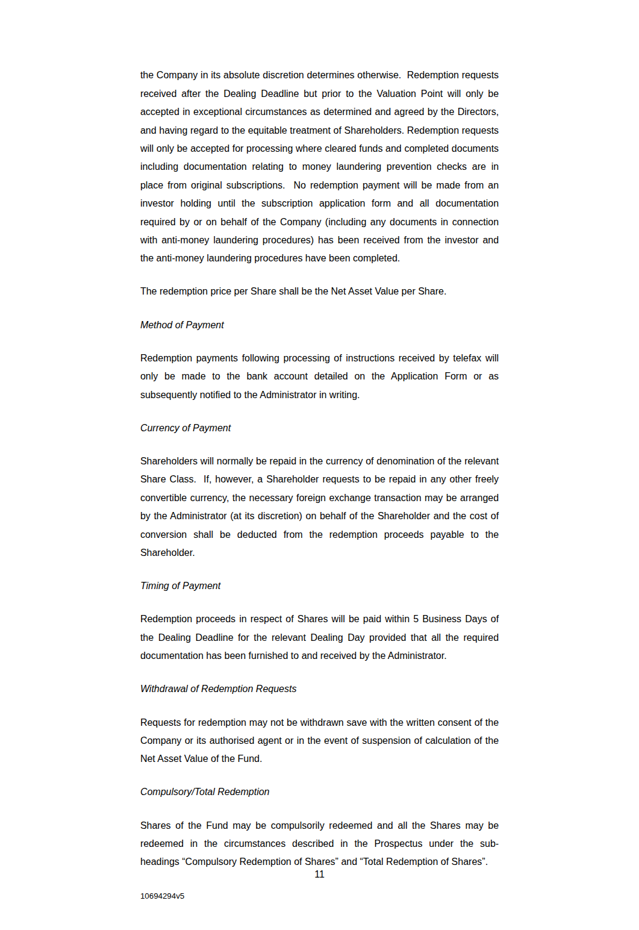the Company in its absolute discretion determines otherwise. Redemption requests received after the Dealing Deadline but prior to the Valuation Point will only be accepted in exceptional circumstances as determined and agreed by the Directors, and having regard to the equitable treatment of Shareholders. Redemption requests will only be accepted for processing where cleared funds and completed documents including documentation relating to money laundering prevention checks are in place from original subscriptions. No redemption payment will be made from an investor holding until the subscription application form and all documentation required by or on behalf of the Company (including any documents in connection with anti-money laundering procedures) has been received from the investor and the anti-money laundering procedures have been completed.
The redemption price per Share shall be the Net Asset Value per Share.
Method of Payment
Redemption payments following processing of instructions received by telefax will only be made to the bank account detailed on the Application Form or as subsequently notified to the Administrator in writing.
Currency of Payment
Shareholders will normally be repaid in the currency of denomination of the relevant Share Class. If, however, a Shareholder requests to be repaid in any other freely convertible currency, the necessary foreign exchange transaction may be arranged by the Administrator (at its discretion) on behalf of the Shareholder and the cost of conversion shall be deducted from the redemption proceeds payable to the Shareholder.
Timing of Payment
Redemption proceeds in respect of Shares will be paid within 5 Business Days of the Dealing Deadline for the relevant Dealing Day provided that all the required documentation has been furnished to and received by the Administrator.
Withdrawal of Redemption Requests
Requests for redemption may not be withdrawn save with the written consent of the Company or its authorised agent or in the event of suspension of calculation of the Net Asset Value of the Fund.
Compulsory/Total Redemption
Shares of the Fund may be compulsorily redeemed and all the Shares may be redeemed in the circumstances described in the Prospectus under the sub-headings “Compulsory Redemption of Shares” and “Total Redemption of Shares”.
11
10694294v5